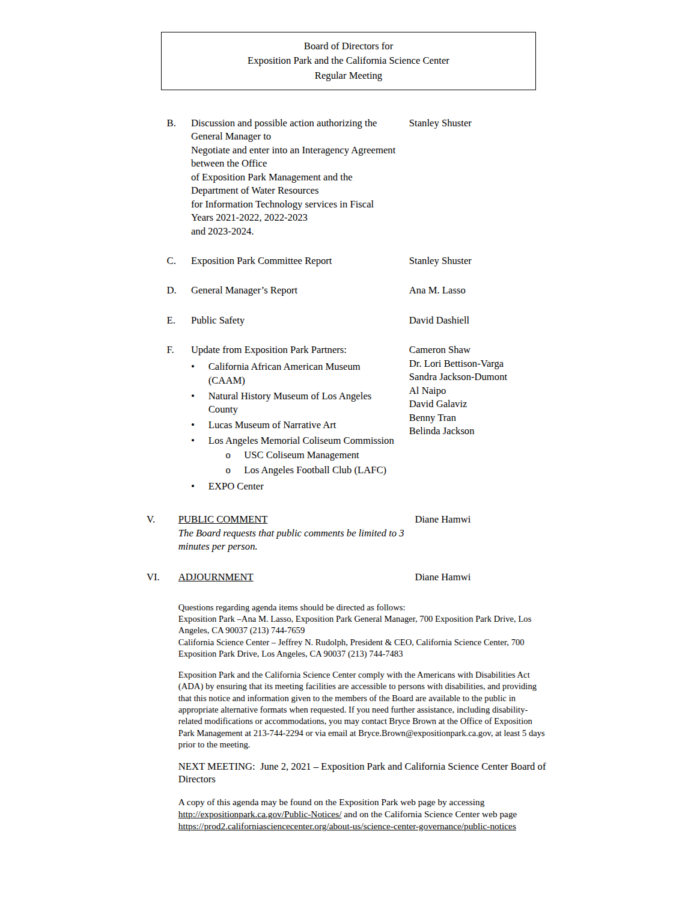Board of Directors for
Exposition Park and the California Science Center
Regular Meeting
B.
Discussion and possible action authorizing the General Manager to
Negotiate and enter into an Interagency Agreement between the Office
of Exposition Park Management and the Department of Water Resources
for Information Technology services in Fiscal Years 2021-2022, 2022-2023
and 2023-2024.
Stanley Shuster
C.
Exposition Park Committee Report
Stanley Shuster
D.
General Manager’s Report
Ana M. Lasso
E.
Public Safety
David Dashiell
F.
Update from Exposition Park Partners:
• California African American Museum (CAAM)
• Natural History Museum of Los Angeles County
• Lucas Museum of Narrative Art
• Los Angeles Memorial Coliseum Commission
o USC Coliseum Management
o Los Angeles Football Club (LAFC)
• EXPO Center
Cameron Shaw
Dr. Lori Bettison-Varga
Sandra Jackson-Dumont
Al Naipo
David Galaviz
Benny Tran
Belinda Jackson
V.
PUBLIC COMMENT
The Board requests that public comments be limited to 3 minutes per person.
Diane Hamwi
VI.
ADJOURNMENT
Diane Hamwi
Questions regarding agenda items should be directed as follows:
Exposition Park –Ana M. Lasso, Exposition Park General Manager, 700 Exposition Park Drive, Los Angeles, CA 90037 (213) 744-7659
California Science Center – Jeffrey N. Rudolph, President & CEO, California Science Center, 700 Exposition Park Drive, Los Angeles, CA 90037 (213) 744-7483
Exposition Park and the California Science Center comply with the Americans with Disabilities Act (ADA) by ensuring that its meeting facilities are accessible to persons with disabilities, and providing that this notice and information given to the members of the Board are available to the public in appropriate alternative formats when requested. If you need further assistance, including disability-related modifications or accommodations, you may contact Bryce Brown at the Office of Exposition Park Management at 213-744-2294 or via email at Bryce.Brown@expositionpark.ca.gov, at least 5 days prior to the meeting.
NEXT MEETING: June 2, 2021 – Exposition Park and California Science Center Board of Directors
A copy of this agenda may be found on the Exposition Park web page by accessing
http://expositionpark.ca.gov/Public-Notices/ and on the California Science Center web page
https://prod2.californiasciencecenter.org/about-us/science-center-governance/public-notices